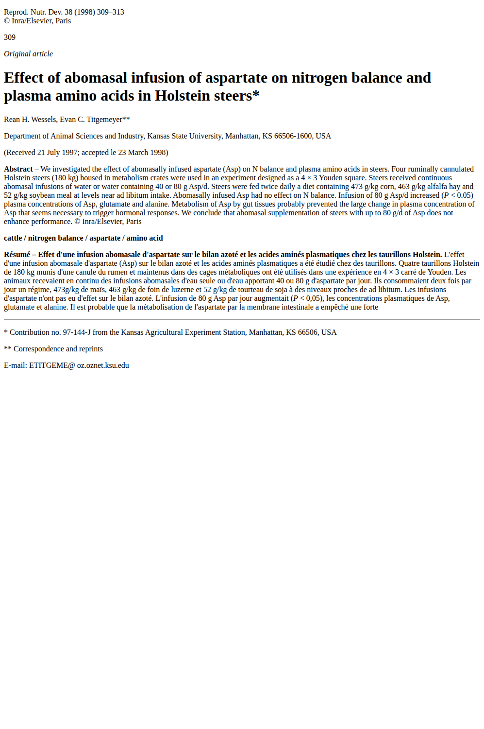Reprod. Nutr. Dev. 38 (1998) 309–313
© Inra/Elsevier, Paris
309
Original article
Effect of abomasal infusion of aspartate on nitrogen balance and plasma amino acids in Holstein steers*
Rean H. Wessels, Evan C. Titgemeyer**
Department of Animal Sciences and Industry, Kansas State University, Manhattan, KS 66506-1600, USA
(Received 21 July 1997; accepted le 23 March 1998)
Abstract – We investigated the effect of abomasally infused aspartate (Asp) on N balance and plasma amino acids in steers. Four ruminally cannulated Holstein steers (180 kg) housed in metabolism crates were used in an experiment designed as a 4 × 3 Youden square. Steers received continuous abomasal infusions of water or water containing 40 or 80 g Asp/d. Steers were fed twice daily a diet containing 473 g/kg corn, 463 g/kg alfalfa hay and 52 g/kg soybean meal at levels near ad libitum intake. Abomasally infused Asp had no effect on N balance. Infusion of 80 g Asp/d increased (P < 0.05) plasma concentrations of Asp, glutamate and alanine. Metabolism of Asp by gut tissues probably prevented the large change in plasma concentration of Asp that seems necessary to trigger hormonal responses. We conclude that abomasal supplementation of steers with up to 80 g/d of Asp does not enhance performance. © Inra/Elsevier, Paris
cattle / nitrogen balance / aspartate / amino acid
Résumé – Effet d'une infusion abomasale d'aspartate sur le bilan azoté et les acides aminés plasmatiques chez les taurillons Holstein. L'effet d'une infusion abomasale d'aspartate (Asp) sur le bilan azoté et les acides aminés plasmatiques a été étudié chez des taurillons. Quatre taurillons Holstein de 180 kg munis d'une canule du rumen et maintenus dans des cages métaboliques ont été utilisés dans une expérience en 4 × 3 carré de Youden. Les animaux recevaient en continu des infusions abomasales d'eau seule ou d'eau apportant 40 ou 80 g d'aspartate par jour. Ils consommaient deux fois par jour un régime, 473g/kg de maïs, 463 g/kg de foin de luzerne et 52 g/kg de tourteau de soja à des niveaux proches de ad libitum. Les infusions d'aspartate n'ont pas eu d'effet sur le bilan azoté. L'infusion de 80 g Asp par jour augmentait (P < 0,05), les concentrations plasmatiques de Asp, glutamate et alanine. Il est probable que la métabolisation de l'aspartate par la membrane intestinale a empêché une forte
* Contribution no. 97-144-J from the Kansas Agricultural Experiment Station, Manhattan, KS 66506, USA
** Correspondence and reprints
E-mail: ETITGEME@ oz.oznet.ksu.edu